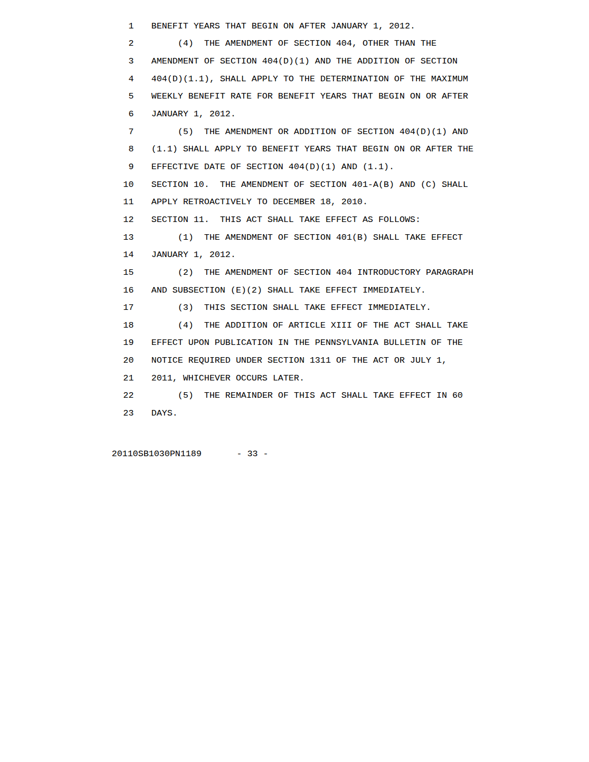BENEFIT YEARS THAT BEGIN ON AFTER JANUARY 1, 2012.
(4) THE AMENDMENT OF SECTION 404, OTHER THAN THE
AMENDMENT OF SECTION 404(D)(1) AND THE ADDITION OF SECTION
404(D)(1.1), SHALL APPLY TO THE DETERMINATION OF THE MAXIMUM
WEEKLY BENEFIT RATE FOR BENEFIT YEARS THAT BEGIN ON OR AFTER
JANUARY 1, 2012.
(5) THE AMENDMENT OR ADDITION OF SECTION 404(D)(1) AND
(1.1) SHALL APPLY TO BENEFIT YEARS THAT BEGIN ON OR AFTER THE
EFFECTIVE DATE OF SECTION 404(D)(1) AND (1.1).
SECTION 10. THE AMENDMENT OF SECTION 401-A(B) AND (C) SHALL
APPLY RETROACTIVELY TO DECEMBER 18, 2010.
SECTION 11. THIS ACT SHALL TAKE EFFECT AS FOLLOWS:
(1) THE AMENDMENT OF SECTION 401(B) SHALL TAKE EFFECT
JANUARY 1, 2012.
(2) THE AMENDMENT OF SECTION 404 INTRODUCTORY PARAGRAPH
AND SUBSECTION (E)(2) SHALL TAKE EFFECT IMMEDIATELY.
(3) THIS SECTION SHALL TAKE EFFECT IMMEDIATELY.
(4) THE ADDITION OF ARTICLE XIII OF THE ACT SHALL TAKE
EFFECT UPON PUBLICATION IN THE PENNSYLVANIA BULLETIN OF THE
NOTICE REQUIRED UNDER SECTION 1311 OF THE ACT OR JULY 1,
2011, WHICHEVER OCCURS LATER.
(5) THE REMAINDER OF THIS ACT SHALL TAKE EFFECT IN 60
DAYS.
20110SB1030PN1189- 33 -